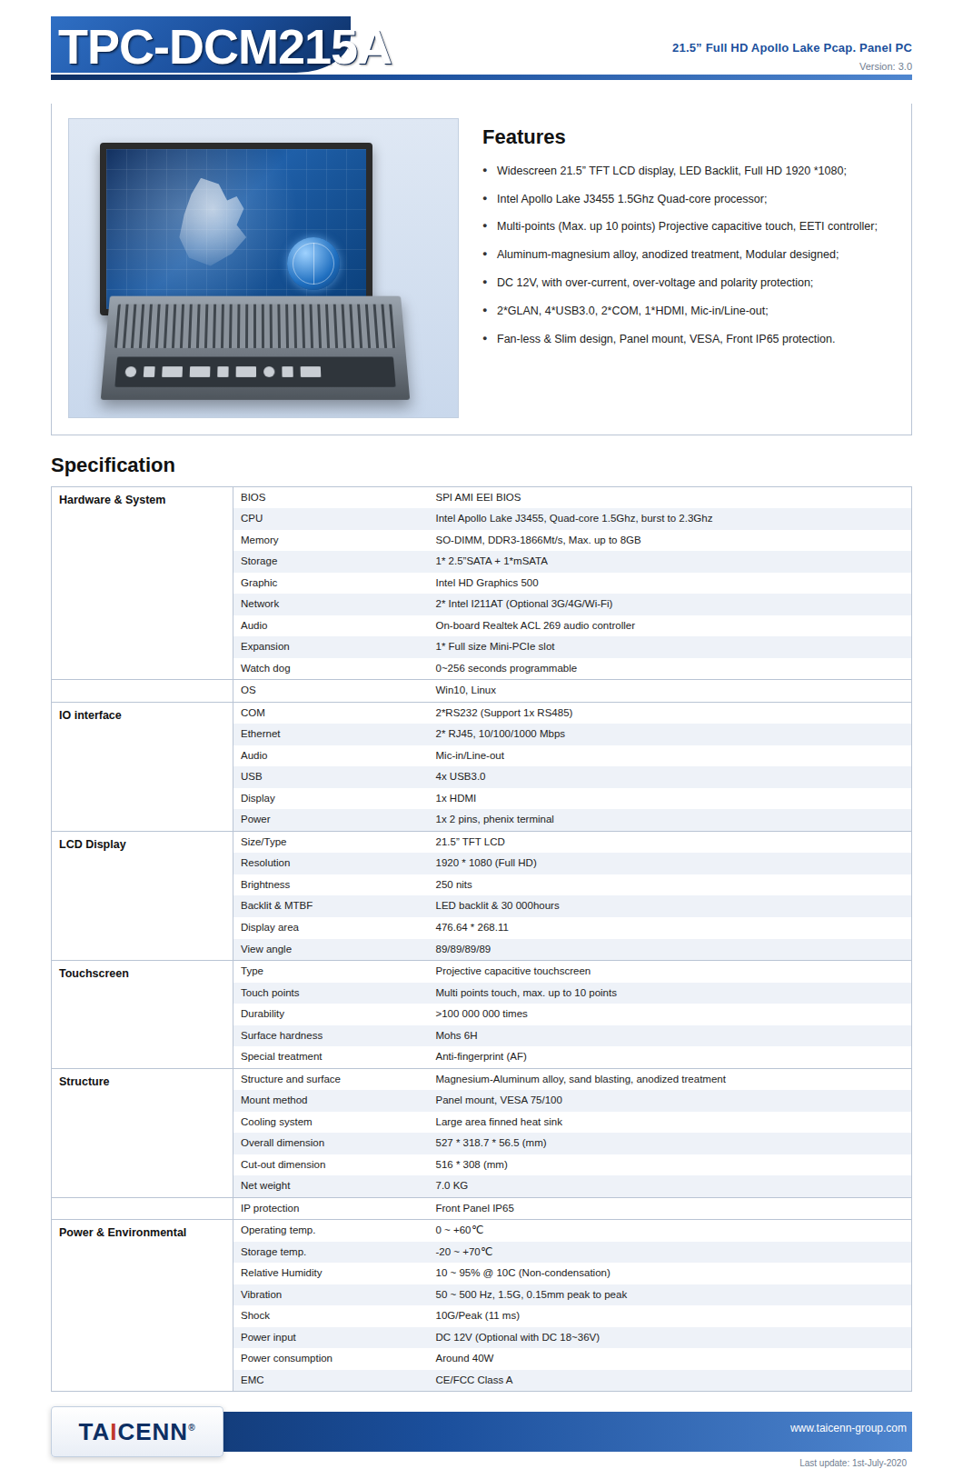TPC-DCM215A
21.5” Full HD Apollo Lake Pcap. Panel PC
Version: 3.0
Features
Widescreen 21.5” TFT LCD display, LED Backlit, Full HD 1920 *1080;
Intel Apollo Lake J3455 1.5Ghz Quad-core processor;
Multi-points (Max. up 10 points) Projective capacitive touch, EETI controller;
Aluminum-magnesium alloy, anodized treatment, Modular designed;
DC 12V, with over-current, over-voltage and polarity protection;
2*GLAN, 4*USB3.0, 2*COM, 1*HDMI, Mic-in/Line-out;
Fan-less & Slim design, Panel mount, VESA, Front IP65 protection.
Specification
| Hardware & System | BIOS | SPI AMI EEI BIOS |
| CPU | Intel Apollo Lake J3455, Quad-core 1.5Ghz, burst to 2.3Ghz |
| Memory | SO-DIMM, DDR3-1866Mt/s, Max. up to 8GB |
| Storage | 1* 2.5”SATA + 1*mSATA |
| Graphic | Intel HD Graphics 500 |
| Network | 2* Intel I211AT (Optional 3G/4G/Wi-Fi) |
| Audio | On-board Realtek ACL 269 audio controller |
| Expansion | 1* Full size Mini-PCIe slot |
| Watch dog | 0~256 seconds programmable |
| | OS | Win10, Linux |
| IO interface | COM | 2*RS232 (Support 1x RS485) |
| Ethernet | 2* RJ45, 10/100/1000 Mbps |
| Audio | Mic-in/Line-out |
| USB | 4x USB3.0 |
| Display | 1x HDMI |
| Power | 1x 2 pins, phenix terminal |
| LCD Display | Size/Type | 21.5” TFT LCD |
| Resolution | 1920 * 1080 (Full HD) |
| Brightness | 250 nits |
| Backlit & MTBF | LED backlit & 30 000hours |
| Display area | 476.64 * 268.11 |
| View angle | 89/89/89/89 |
| Touchscreen | Type | Projective capacitive touchscreen |
| Touch points | Multi points touch, max. up to 10 points |
| Durability | >100 000 000 times |
| Surface hardness | Mohs 6H |
| Special treatment | Anti-fingerprint (AF) |
| Structure | Structure and surface | Magnesium-Aluminum alloy, sand blasting, anodized treatment |
| Mount method | Panel mount, VESA 75/100 |
| Cooling system | Large area finned heat sink |
| Overall dimension | 527 * 318.7 * 56.5 (mm) |
| Cut-out dimension | 516 * 308 (mm) |
| Net weight | 7.0 KG |
| | IP protection | Front Panel IP65 |
| Power & Environmental | Operating temp. | 0 ~ +60℃ |
| Storage temp. | -20 ~ +70℃ |
| Relative Humidity | 10 ~ 95% @ 10C (Non-condensation) |
| Vibration | 50 ~ 500 Hz, 1.5G, 0.15mm peak to peak |
| Shock | 10G/Peak (11 ms) |
| Power input | DC 12V (Optional with DC 18~36V) |
| Power consumption | Around 40W |
| EMC | CE/FCC Class A |
TAICENN®
www.taicenn-group.com
Last update: 1st-July-2020